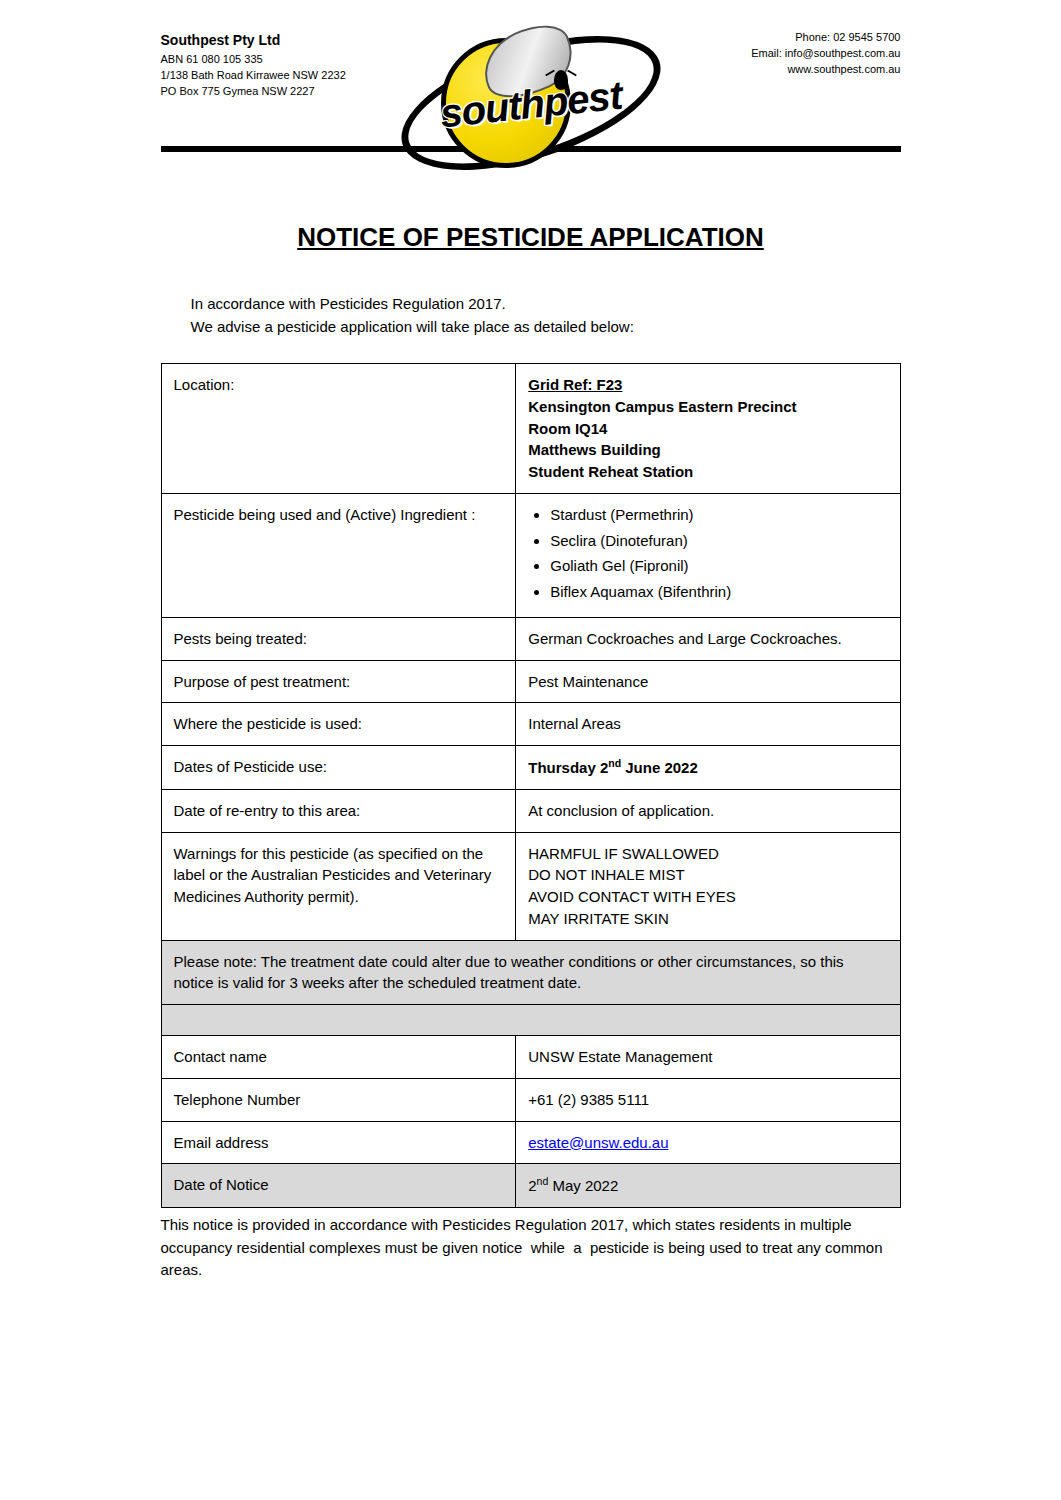Southpest Pty Ltd
ABN 61 080 105 335
1/138 Bath Road Kirrawee NSW 2232
PO Box 775 Gymea NSW 2227
Phone: 02 9545 5700
Email: info@southpest.com.au
www.southpest.com.au
southpest
NOTICE OF PESTICIDE APPLICATION
In accordance with Pesticides Regulation 2017.
We advise a pesticide application will take place as detailed below:
| Location: | Grid Ref: F23 Kensington Campus Eastern Precinct Room IQ14 Matthews Building Student Reheat Station |
| Pesticide being used and (Active) Ingredient : | Stardust (Permethrin) Seclira (Dinotefuran) Goliath Gel (Fipronil) Biflex Aquamax (Bifenthrin) |
| Pests being treated: | German Cockroaches and Large Cockroaches. |
| Purpose of pest treatment: | Pest Maintenance |
| Where the pesticide is used: | Internal Areas |
| Dates of Pesticide use: | Thursday 2 nd June 2022 |
| Date of re-entry to this area: | At conclusion of application. |
| Warnings for this pesticide (as specified on the label or the Australian Pesticides and Veterinary Medicines Authority permit). | HARMFUL IF SWALLOWED DO NOT INHALE MIST AVOID CONTACT WITH EYES MAY IRRITATE SKIN |
| Please note: The treatment date could alter due to weather conditions or other circumstances, so this notice is valid for 3 weeks after the scheduled treatment date. |
| Contact name | UNSW Estate Management |
| Telephone Number | +61 (2) 9385 5111 |
| Email address | estate@unsw.edu.au |
| Date of Notice | 2 nd May 2022 |
This notice is provided in accordance with Pesticides Regulation 2017, which states residents in multiple occupancy residential complexes must be given notice while a pesticide is being used to treat any common areas.